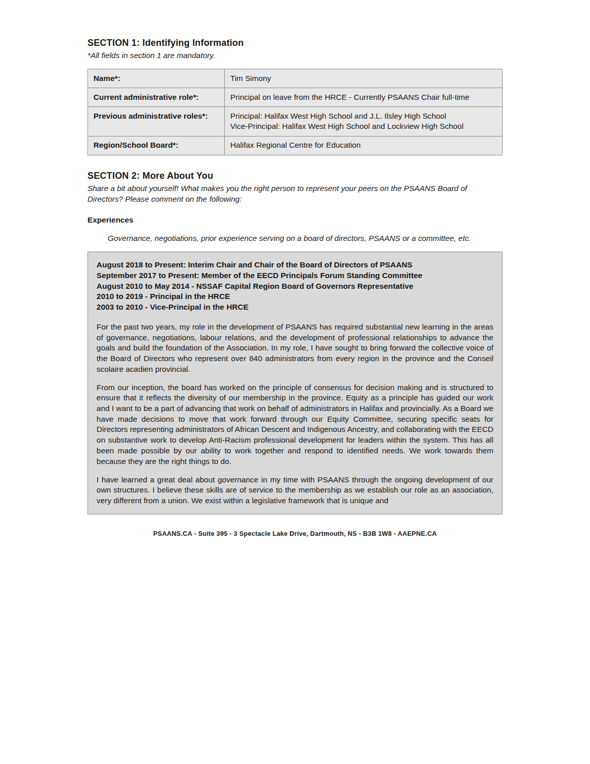SECTION 1: Identifying Information
*All fields in section 1 are mandatory.
| Name*: | Tim Simony |
| Current administrative role*: | Principal on leave from the HRCE - Currently PSAANS Chair full-time |
| Previous administrative roles*: | Principal: Halifax West High School and J.L. Ilsley High School Vice-Principal: Halifax West High School and Lockview High School |
| Region/School Board*: | Halifax Regional Centre for Education |
SECTION 2: More About You
Share a bit about yourself! What makes you the right person to represent your peers on the PSAANS Board of Directors? Please comment on the following:
Experiences
Governance, negotiations, prior experience serving on a board of directors, PSAANS or a committee, etc.
August 2018 to Present: Interim Chair and Chair of the Board of Directors of PSAANS September 2017 to Present: Member of the EECD Principals Forum Standing Committee August 2010 to May 2014 - NSSAF Capital Region Board of Governors Representative 2010 to 2019 - Principal in the HRCE 2003 to 2010 - Vice-Principal in the HRCE
For the past two years, my role in the development of PSAANS has required substantial new learning in the areas of governance, negotiations, labour relations, and the development of professional relationships to advance the goals and build the foundation of the Association. In my role, I have sought to bring forward the collective voice of the Board of Directors who represent over 840 administrators from every region in the province and the Conseil scolaire acadien provincial.
From our inception, the board has worked on the principle of consensus for decision making and is structured to ensure that it reflects the diversity of our membership in the province. Equity as a principle has guided our work and I want to be a part of advancing that work on behalf of administrators in Halifax and provincially. As a Board we have made decisions to move that work forward through our Equity Committee, securing specific seats for Directors representing administrators of African Descent and Indigenous Ancestry, and collaborating with the EECD on substantive work to develop Anti-Racism professional development for leaders within the system. This has all been made possible by our ability to work together and respond to identified needs. We work towards them because they are the right things to do.
I have learned a great deal about governance in my time with PSAANS through the ongoing development of our own structures. I believe these skills are of service to the membership as we establish our role as an association, very different from a union. We exist within a legislative framework that is unique and
PSAANS.CA - Suite 395 - 3 Spectacle Lake Drive, Dartmouth, NS - B3B 1W8 - AAEPNE.CA